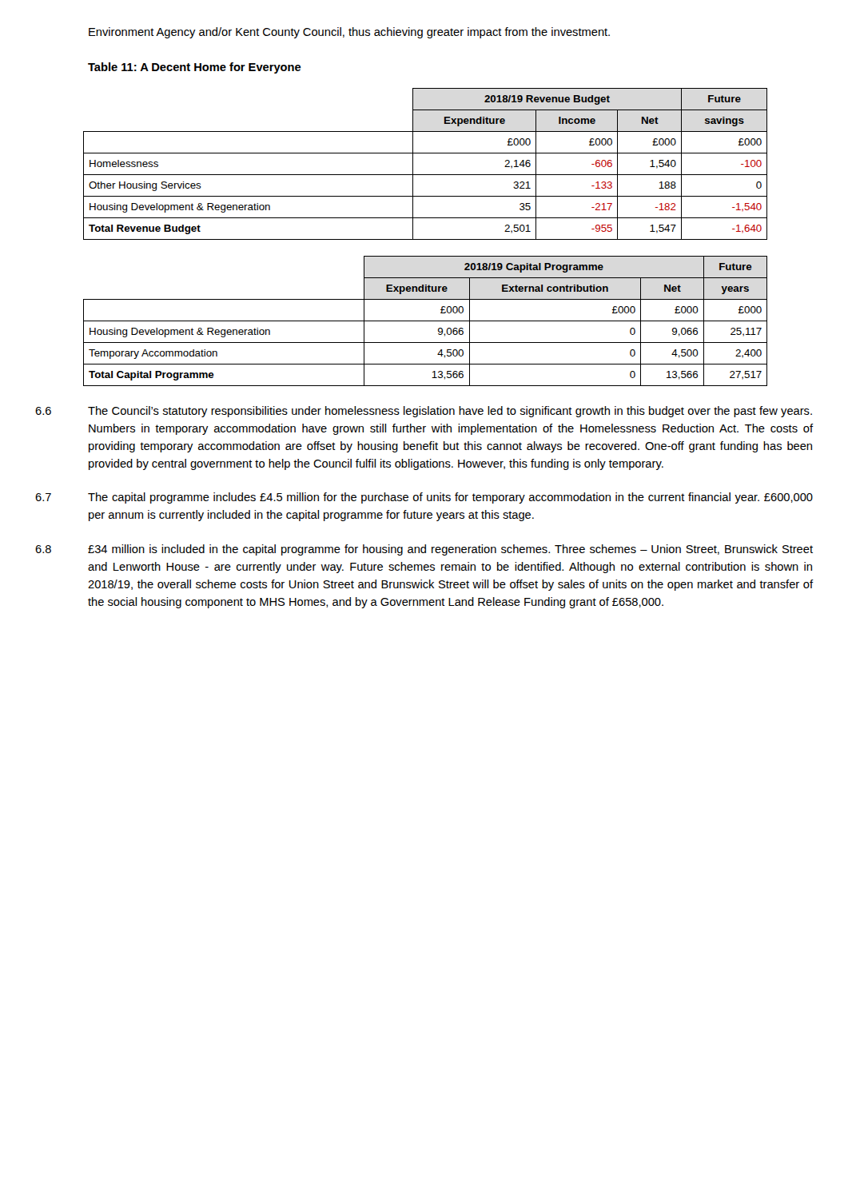Environment Agency and/or Kent County Council, thus achieving greater impact from the investment.
Table 11: A Decent Home for Everyone
| | 2018/19 Revenue Budget | Future |
| --- | --- | --- |
| Expenditure | Income | Net | savings |
| | £000 | £000 | £000 | £000 |
| Homelessness | 2,146 | -606 | 1,540 | -100 |
| Other Housing Services | 321 | -133 | 188 | 0 |
| Housing Development & Regeneration | 35 | -217 | -182 | -1,540 |
| Total Revenue Budget | 2,501 | -955 | 1,547 | -1,640 |
| | 2018/19 Capital Programme | Future |
| --- | --- | --- |
| Expenditure | External contribution | Net | years |
| | £000 | £000 | £000 | £000 |
| Housing Development & Regeneration | 9,066 | 0 | 9,066 | 25,117 |
| Temporary Accommodation | 4,500 | 0 | 4,500 | 2,400 |
| Total Capital Programme | 13,566 | 0 | 13,566 | 27,517 |
6.6
The Council’s statutory responsibilities under homelessness legislation have led to significant growth in this budget over the past few years. Numbers in temporary accommodation have grown still further with implementation of the Homelessness Reduction Act. The costs of providing temporary accommodation are offset by housing benefit but this cannot always be recovered. One-off grant funding has been provided by central government to help the Council fulfil its obligations. However, this funding is only temporary.
6.7
The capital programme includes £4.5 million for the purchase of units for temporary accommodation in the current financial year. £600,000 per annum is currently included in the capital programme for future years at this stage.
6.8
£34 million is included in the capital programme for housing and regeneration schemes. Three schemes – Union Street, Brunswick Street and Lenworth House - are currently under way. Future schemes remain to be identified. Although no external contribution is shown in 2018/19, the overall scheme costs for Union Street and Brunswick Street will be offset by sales of units on the open market and transfer of the social housing component to MHS Homes, and by a Government Land Release Funding grant of £658,000.